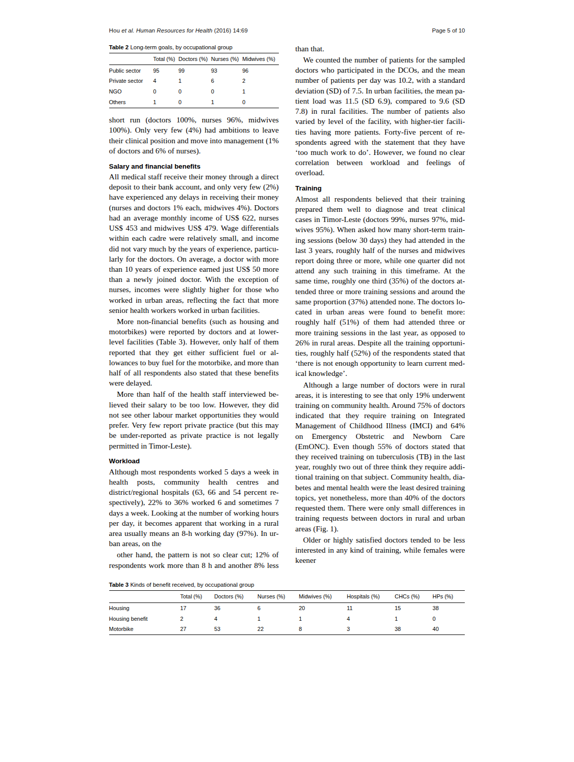Hou et al. Human Resources for Health (2016) 14:69
Page 5 of 10
Table 2 Long-term goals, by occupational group
| | Total (%) | Doctors (%) | Nurses (%) | Midwives (%) |
| --- | --- | --- | --- | --- |
| Public sector | 95 | 99 | 93 | 96 |
| Private sector | 4 | 1 | 6 | 2 |
| NGO | 0 | 0 | 0 | 1 |
| Others | 1 | 0 | 1 | 0 |
short run (doctors 100%, nurses 96%, midwives 100%). Only very few (4%) had ambitions to leave their clinical position and move into management (1% of doctors and 6% of nurses).
Salary and financial benefits
All medical staff receive their money through a direct deposit to their bank account, and only very few (2%) have experienced any delays in receiving their money (nurses and doctors 1% each, midwives 4%). Doctors had an average monthly income of US$ 622, nurses US$ 453 and midwives US$ 479. Wage differentials within each cadre were relatively small, and income did not vary much by the years of experience, particularly for the doctors. On average, a doctor with more than 10 years of experience earned just US$ 50 more than a newly joined doctor. With the exception of nurses, incomes were slightly higher for those who worked in urban areas, reflecting the fact that more senior health workers worked in urban facilities.
More non-financial benefits (such as housing and motorbikes) were reported by doctors and at lower-level facilities (Table 3). However, only half of them reported that they get either sufficient fuel or allowances to buy fuel for the motorbike, and more than half of all respondents also stated that these benefits were delayed.
More than half of the health staff interviewed believed their salary to be too low. However, they did not see other labour market opportunities they would prefer. Very few report private practice (but this may be under-reported as private practice is not legally permitted in Timor-Leste).
Workload
Although most respondents worked 5 days a week in health posts, community health centres and district/regional hospitals (63, 66 and 54 percent respectively), 22% to 36% worked 6 and sometimes 7 days a week. Looking at the number of working hours per day, it becomes apparent that working in a rural area usually means an 8-h working day (97%). In urban areas, on the
other hand, the pattern is not so clear cut; 12% of respondents work more than 8 h and another 8% less than that.
We counted the number of patients for the sampled doctors who participated in the DCOs, and the mean number of patients per day was 10.2, with a standard deviation (SD) of 7.5. In urban facilities, the mean patient load was 11.5 (SD 6.9), compared to 9.6 (SD 7.8) in rural facilities. The number of patients also varied by level of the facility, with higher-tier facilities having more patients. Forty-five percent of respondents agreed with the statement that they have ‘too much work to do’. However, we found no clear correlation between workload and feelings of overload.
Training
Almost all respondents believed that their training prepared them well to diagnose and treat clinical cases in Timor-Leste (doctors 99%, nurses 97%, midwives 95%). When asked how many short-term training sessions (below 30 days) they had attended in the last 3 years, roughly half of the nurses and midwives report doing three or more, while one quarter did not attend any such training in this timeframe. At the same time, roughly one third (35%) of the doctors attended three or more training sessions and around the same proportion (37%) attended none. The doctors located in urban areas were found to benefit more: roughly half (51%) of them had attended three or more training sessions in the last year, as opposed to 26% in rural areas. Despite all the training opportunities, roughly half (52%) of the respondents stated that ‘there is not enough opportunity to learn current medical knowledge’.
Although a large number of doctors were in rural areas, it is interesting to see that only 19% underwent training on community health. Around 75% of doctors indicated that they require training on Integrated Management of Childhood Illness (IMCI) and 64% on Emergency Obstetric and Newborn Care (EmONC). Even though 55% of doctors stated that they received training on tuberculosis (TB) in the last year, roughly two out of three think they require additional training on that subject. Community health, diabetes and mental health were the least desired training topics, yet nonetheless, more than 40% of the doctors requested them. There were only small differences in training requests between doctors in rural and urban areas (Fig. 1).
Older or highly satisfied doctors tended to be less interested in any kind of training, while females were keener
Table 3 Kinds of benefit received, by occupational group
| | Total (%) | Doctors (%) | Nurses (%) | Midwives (%) | Hospitals (%) | CHCs (%) | HPs (%) |
| --- | --- | --- | --- | --- | --- | --- | --- |
| Housing | 17 | 36 | 6 | 20 | 11 | 15 | 38 |
| Housing benefit | 2 | 4 | 1 | 1 | 4 | 1 | 0 |
| Motorbike | 27 | 53 | 22 | 8 | 3 | 38 | 40 |